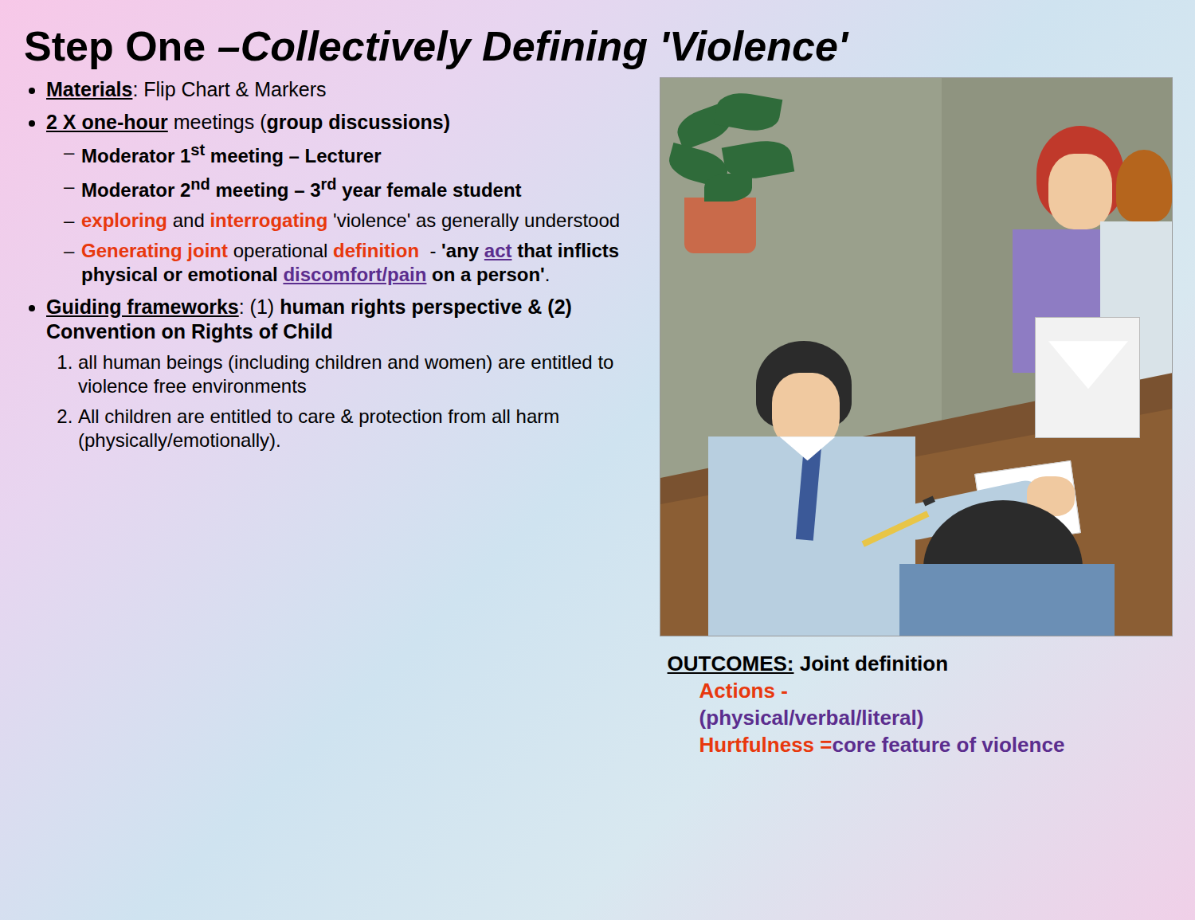Step One –Collectively Defining 'Violence'
Materials: Flip Chart & Markers
2 X one-hour meetings (group discussions)
Moderator 1st meeting – Lecturer
Moderator 2nd meeting – 3rd year female student
exploring and interrogating 'violence' as generally understood
Generating joint operational definition - 'any act that inflicts physical or emotional discomfort/pain on a person'.
Guiding frameworks: (1) human rights perspective & (2) Convention on Rights of Child
all human beings (including children and women) are entitled to violence free environments
All children are entitled to care & protection from all harm (physically/emotionally).
OUTCOMES: Joint definition
Actions -
(physical/verbal/literal)
Hurtfulness =core feature of violence